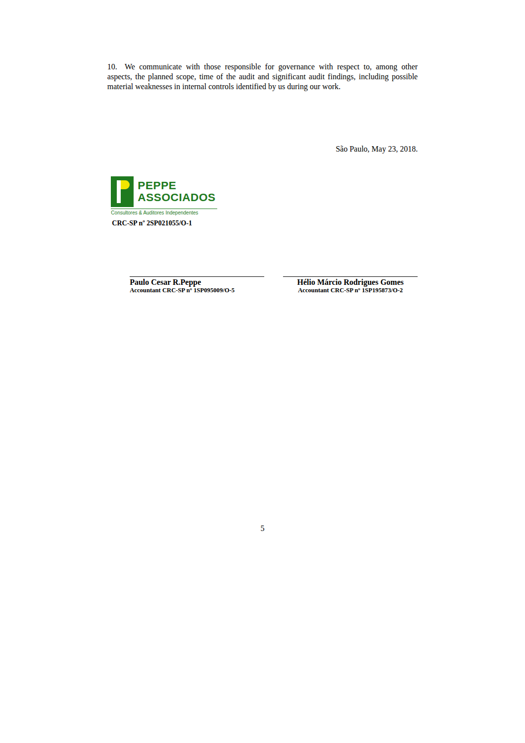10. We communicate with those responsible for governance with respect to, among other aspects, the planned scope, time of the audit and significant audit findings, including possible material weaknesses in internal controls identified by us during our work.
São Paulo, May 23, 2018.
PEPPE ASSOCIADOS
Consultores & Auditores Independentes
CRC-SP nº 2SP021055/O-1
Paulo Cesar R.Peppe
Accountant CRC-SP nº 1SP095009/O-5
Hélio Márcio Rodrigues Gomes
Accountant CRC-SP nº 1SP195873/O-2
5